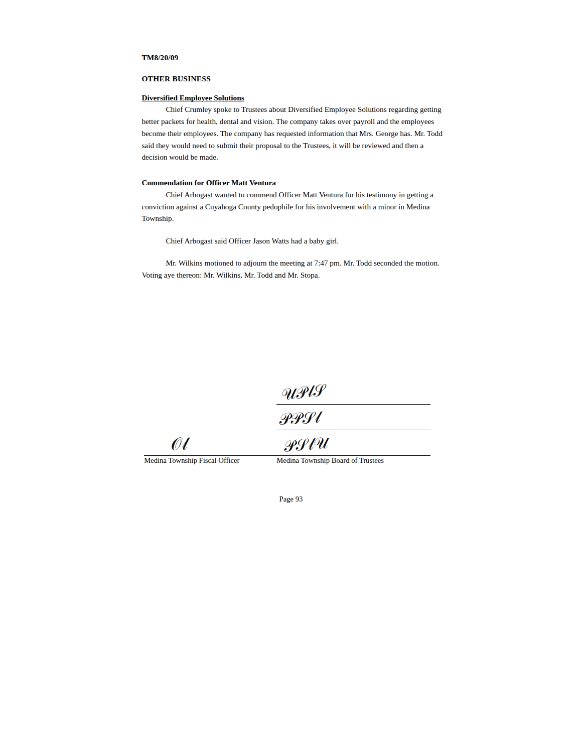TM8/20/09
Other Business
Diversified Employee Solutions
Chief Crumley spoke to Trustees about Diversified Employee Solutions regarding getting better packets for health, dental and vision. The company takes over payroll and the employees become their employees. The company has requested information that Mrs. George has. Mr. Todd said they would need to submit their proposal to the Trustees, it will be reviewed and then a decision would be made.
Commendation for Officer Matt Ventura
Chief Arbogast wanted to commend Officer Matt Ventura for his testimony in getting a conviction against a Cuyahoga County pedophile for his involvement with a minor in Medina Township.
Chief Arbogast said Officer Jason Watts had a baby girl.
Mr. Wilkins motioned to adjourn the meeting at 7:47 pm. Mr. Todd seconded the motion. Voting aye thereon: Mr. Wilkins, Mr. Todd and Mr. Stopa.
𝒪𝓁
Medina Township Fiscal Officer
𝒰𝒫𝓁𝒮
𝒫𝒫𝒮𝓁
𝒫𝒮𝓁𝒰
Medina Township Board of Trustees
Page 93